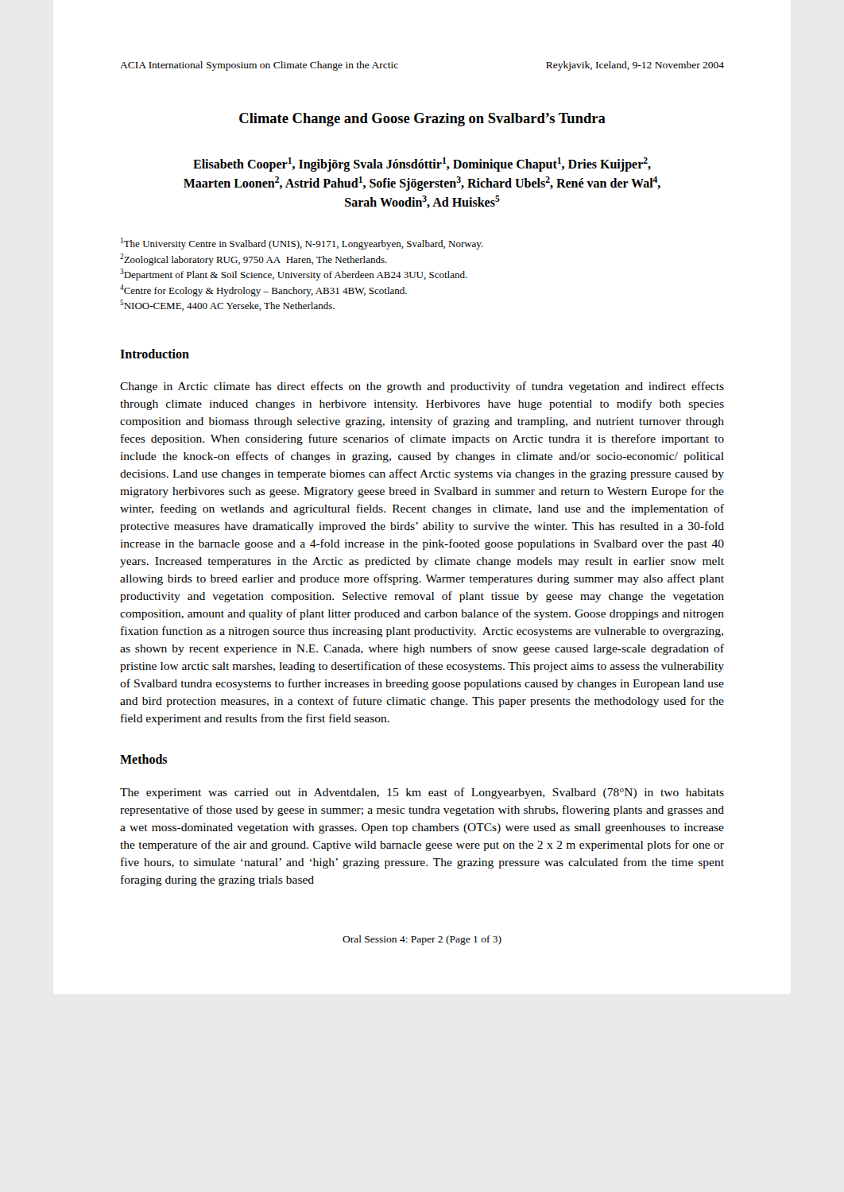ACIA International Symposium on Climate Change in the Arctic Reykjavik, Iceland, 9-12 November 2004
Climate Change and Goose Grazing on Svalbard’s Tundra
Elisabeth Cooper1, Ingibjörg Svala Jónsdóttir1, Dominique Chaput1, Dries Kuijper2,
Maarten Loonen2, Astrid Pahud1, Sofie Sjögersten3, Richard Ubels2, René van der Wal4,
Sarah Woodin3, Ad Huiskes5
1The University Centre in Svalbard (UNIS), N-9171, Longyearbyen, Svalbard, Norway.
2Zoological laboratory RUG, 9750 AA Haren, The Netherlands.
3Department of Plant & Soil Science, University of Aberdeen AB24 3UU, Scotland.
4Centre for Ecology & Hydrology – Banchory, AB31 4BW, Scotland.
5NIOO-CEME, 4400 AC Yerseke, The Netherlands.
Introduction
Change in Arctic climate has direct effects on the growth and productivity of tundra vegetation and indirect effects through climate induced changes in herbivore intensity. Herbivores have huge potential to modify both species composition and biomass through selective grazing, intensity of grazing and trampling, and nutrient turnover through feces deposition. When considering future scenarios of climate impacts on Arctic tundra it is therefore important to include the knock-on effects of changes in grazing, caused by changes in climate and/or socio-economic/ political decisions. Land use changes in temperate biomes can affect Arctic systems via changes in the grazing pressure caused by migratory herbivores such as geese. Migratory geese breed in Svalbard in summer and return to Western Europe for the winter, feeding on wetlands and agricultural fields. Recent changes in climate, land use and the implementation of protective measures have dramatically improved the birds’ ability to survive the winter. This has resulted in a 30-fold increase in the barnacle goose and a 4-fold increase in the pink-footed goose populations in Svalbard over the past 40 years. Increased temperatures in the Arctic as predicted by climate change models may result in earlier snow melt allowing birds to breed earlier and produce more offspring. Warmer temperatures during summer may also affect plant productivity and vegetation composition. Selective removal of plant tissue by geese may change the vegetation composition, amount and quality of plant litter produced and carbon balance of the system. Goose droppings and nitrogen fixation function as a nitrogen source thus increasing plant productivity. Arctic ecosystems are vulnerable to overgrazing, as shown by recent experience in N.E. Canada, where high numbers of snow geese caused large-scale degradation of pristine low arctic salt marshes, leading to desertification of these ecosystems. This project aims to assess the vulnerability of Svalbard tundra ecosystems to further increases in breeding goose populations caused by changes in European land use and bird protection measures, in a context of future climatic change. This paper presents the methodology used for the field experiment and results from the first field season.
Methods
The experiment was carried out in Adventdalen, 15 km east of Longyearbyen, Svalbard (78°N) in two habitats representative of those used by geese in summer; a mesic tundra vegetation with shrubs, flowering plants and grasses and a wet moss-dominated vegetation with grasses. Open top chambers (OTCs) were used as small greenhouses to increase the temperature of the air and ground. Captive wild barnacle geese were put on the 2 x 2 m experimental plots for one or five hours, to simulate ‘natural’ and ‘high’ grazing pressure. The grazing pressure was calculated from the time spent foraging during the grazing trials based
Oral Session 4: Paper 2 (Page 1 of 3)